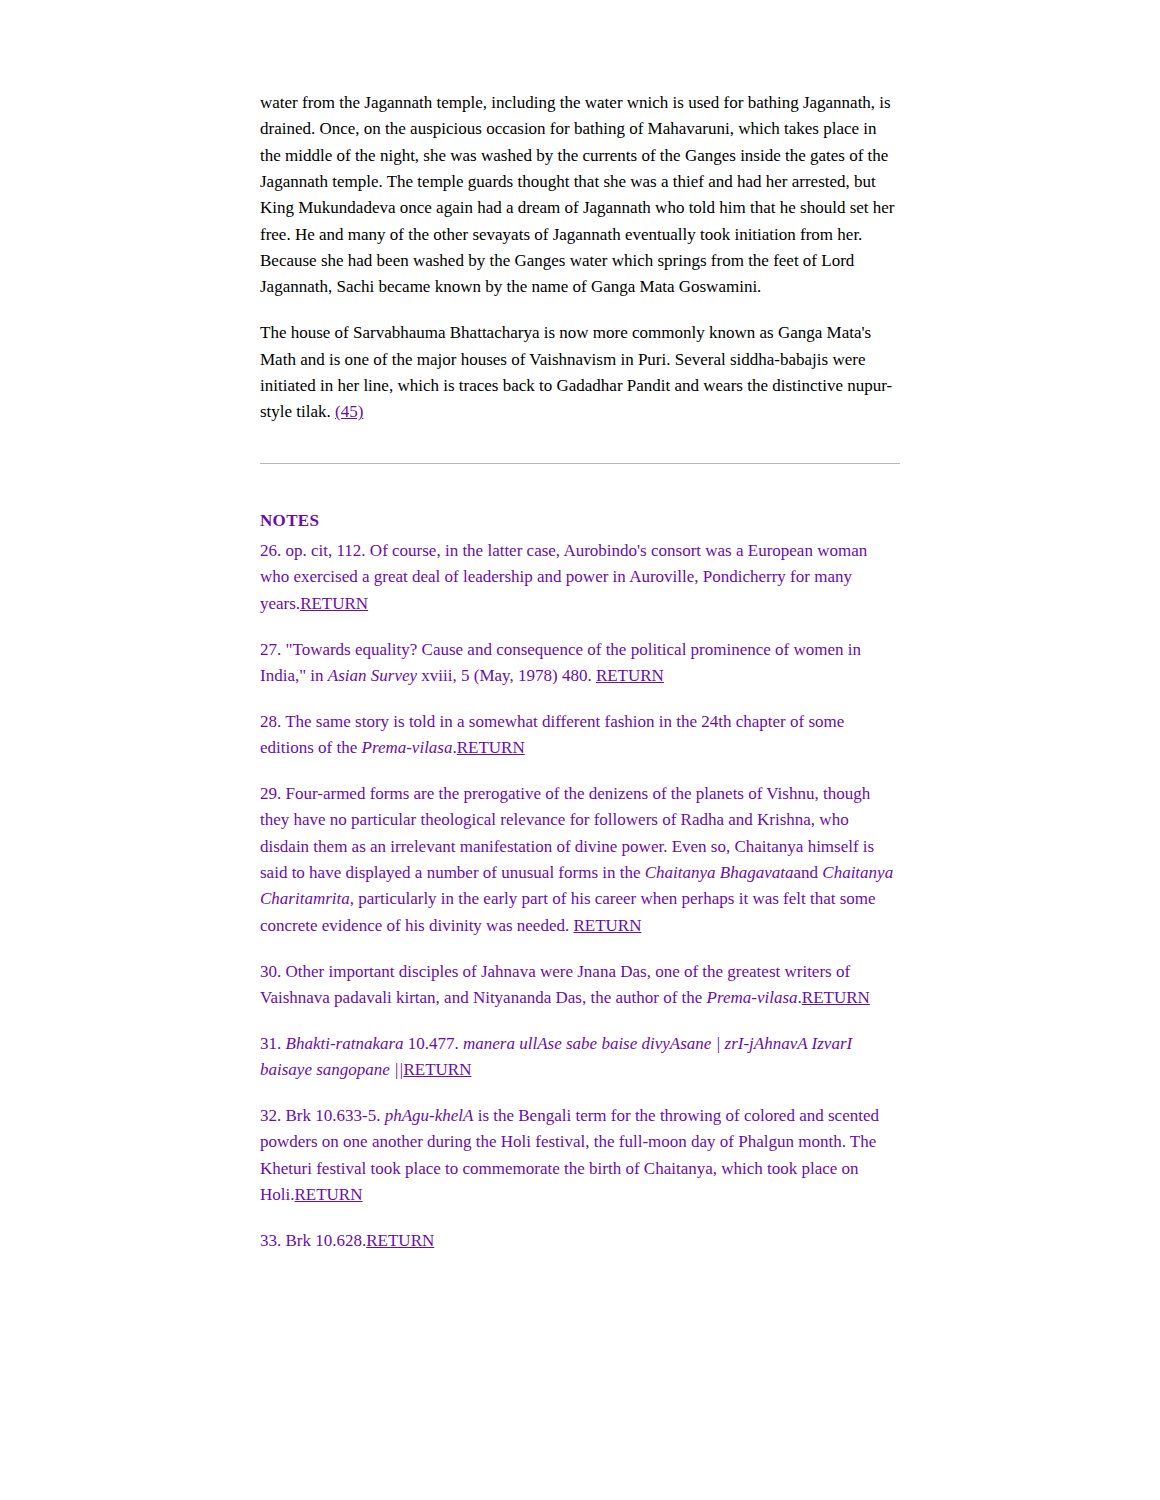water from the Jagannath temple, including the water wnich is used for bathing Jagannath, is drained. Once, on the auspicious occasion for bathing of Mahavaruni, which takes place in the middle of the night, she was washed by the currents of the Ganges inside the gates of the Jagannath temple. The temple guards thought that she was a thief and had her arrested, but King Mukundadeva once again had a dream of Jagannath who told him that he should set her free. He and many of the other sevayats of Jagannath eventually took initiation from her. Because she had been washed by the Ganges water which springs from the feet of Lord Jagannath, Sachi became known by the name of Ganga Mata Goswamini.
The house of Sarvabhauma Bhattacharya is now more commonly known as Ganga Mata's Math and is one of the major houses of Vaishnavism in Puri. Several siddha-babajis were initiated in her line, which is traces back to Gadadhar Pandit and wears the distinctive nupur-style tilak. (45)
NOTES
26. op. cit, 112. Of course, in the latter case, Aurobindo's consort was a European woman who exercised a great deal of leadership and power in Auroville, Pondicherry for many years.RETURN
27. "Towards equality? Cause and consequence of the political prominence of women in India," in Asian Survey xviii, 5 (May, 1978) 480. RETURN
28. The same story is told in a somewhat different fashion in the 24th chapter of some editions of the Prema-vilasa.RETURN
29. Four-armed forms are the prerogative of the denizens of the planets of Vishnu, though they have no particular theological relevance for followers of Radha and Krishna, who disdain them as an irrelevant manifestation of divine power. Even so, Chaitanya himself is said to have displayed a number of unusual forms in the Chaitanya Bhagavataand Chaitanya Charitamrita, particularly in the early part of his career when perhaps it was felt that some concrete evidence of his divinity was needed. RETURN
30. Other important disciples of Jahnava were Jnana Das, one of the greatest writers of Vaishnava padavali kirtan, and Nityananda Das, the author of the Prema-vilasa.RETURN
31. Bhakti-ratnakara 10.477. manera ullAse sabe baise divyAsane | zrI-jAhnavA IzvarI baisaye sangopane ||RETURN
32. Brk 10.633-5. phAgu-khelA is the Bengali term for the throwing of colored and scented powders on one another during the Holi festival, the full-moon day of Phalgun month. The Kheturi festival took place to commemorate the birth of Chaitanya, which took place on Holi.RETURN
33. Brk 10.628.RETURN